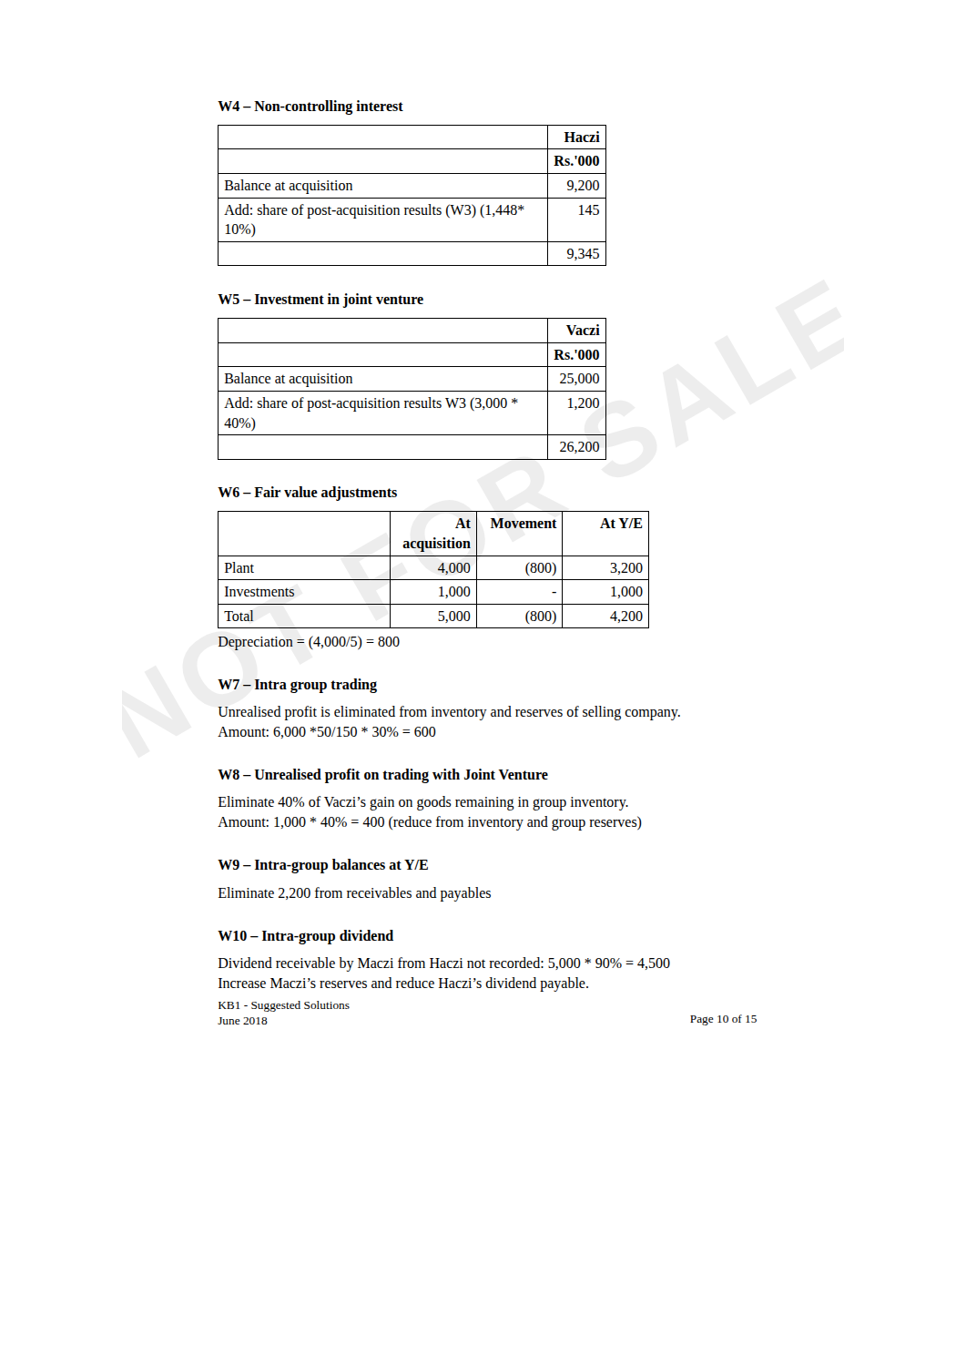NOT FOR SALE
W4 – Non-controlling interest
| | Haczi |
| | Rs.'000 |
| Balance at acquisition | 9,200 |
| Add: share of post-acquisition results (W3) (1,448* 10%) | 145 |
| | 9,345 |
W5 – Investment in joint venture
| | Vaczi |
| | Rs.'000 |
| Balance at acquisition | 25,000 |
| Add: share of post-acquisition results W3 (3,000 * 40%) | 1,200 |
| | 26,200 |
W6 – Fair value adjustments
| | At acquisition | Movement | At Y/E |
| Plant | 4,000 | (800) | 3,200 |
| Investments | 1,000 | - | 1,000 |
| Total | 5,000 | (800) | 4,200 |
Depreciation = (4,000/5) = 800
W7 – Intra group trading
Unrealised profit is eliminated from inventory and reserves of selling company.
Amount: 6,000 *50/150 * 30% = 600
W8 – Unrealised profit on trading with Joint Venture
Eliminate 40% of Vaczi’s gain on goods remaining in group inventory.
Amount: 1,000 * 40% = 400 (reduce from inventory and group reserves)
W9 – Intra-group balances at Y/E
Eliminate 2,200 from receivables and payables
W10 – Intra-group dividend
Dividend receivable by Maczi from Haczi not recorded: 5,000 * 90% = 4,500
Increase Maczi’s reserves and reduce Haczi’s dividend payable.
KB1 - Suggested Solutions
June 2018
Page 10 of 15